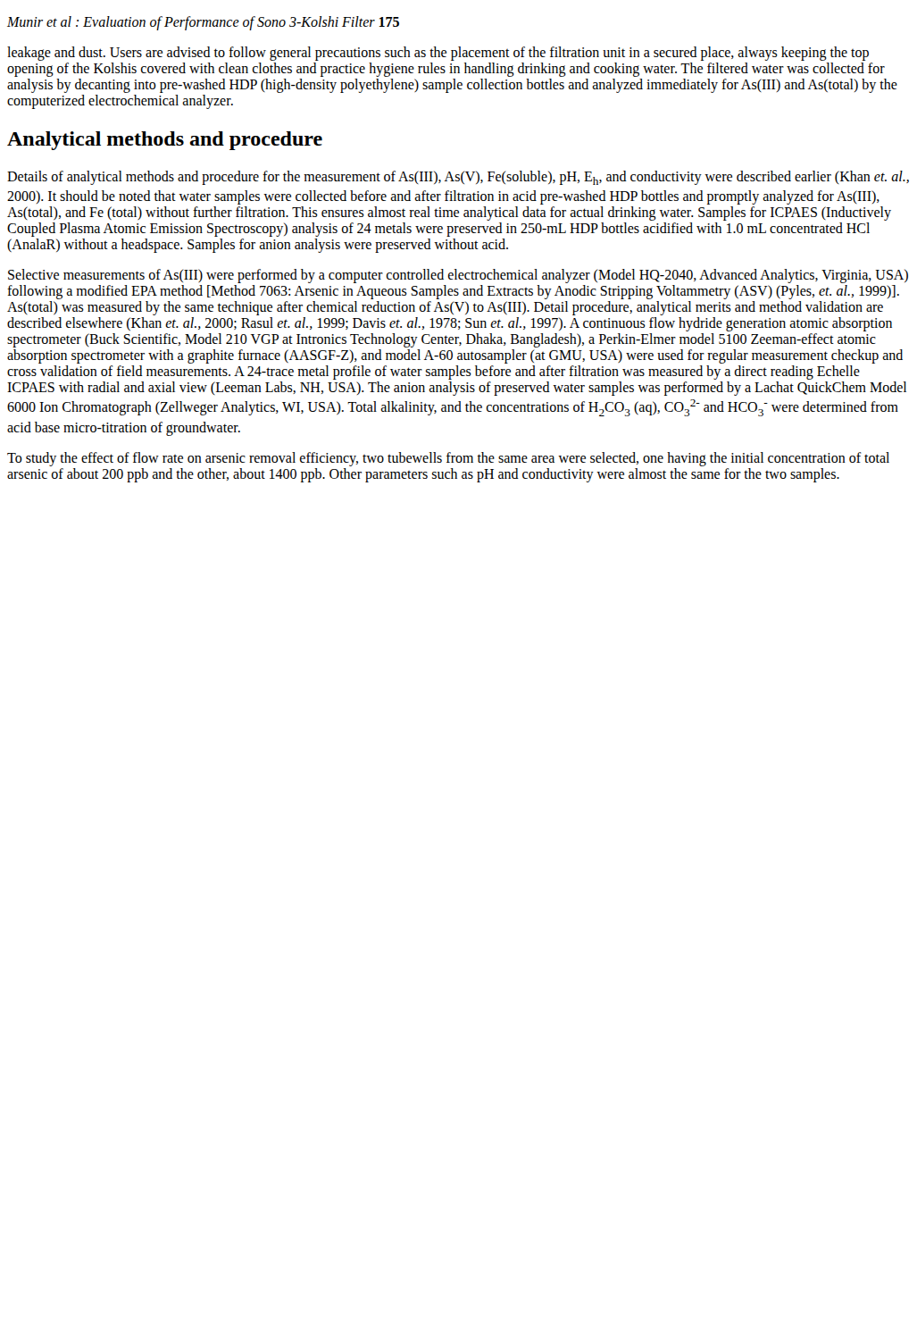Munir et al : Evaluation of Performance of Sono 3-Kolshi Filter 175
leakage and dust. Users are advised to follow general precautions such as the placement of the filtration unit in a secured place, always keeping the top opening of the Kolshis covered with clean clothes and practice hygiene rules in handling drinking and cooking water. The filtered water was collected for analysis by decanting into pre-washed HDP (high-density polyethylene) sample collection bottles and analyzed immediately for As(III) and As(total) by the computerized electrochemical analyzer.
Analytical methods and procedure
Details of analytical methods and procedure for the measurement of As(III), As(V), Fe(soluble), pH, Eh, and conductivity were described earlier (Khan et. al., 2000). It should be noted that water samples were collected before and after filtration in acid pre-washed HDP bottles and promptly analyzed for As(III), As(total), and Fe (total) without further filtration. This ensures almost real time analytical data for actual drinking water. Samples for ICPAES (Inductively Coupled Plasma Atomic Emission Spectroscopy) analysis of 24 metals were preserved in 250-mL HDP bottles acidified with 1.0 mL concentrated HCl (AnalaR) without a headspace. Samples for anion analysis were preserved without acid.
Selective measurements of As(III) were performed by a computer controlled electrochemical analyzer (Model HQ-2040, Advanced Analytics, Virginia, USA) following a modified EPA method [Method 7063: Arsenic in Aqueous Samples and Extracts by Anodic Stripping Voltammetry (ASV) (Pyles, et. al., 1999)]. As(total) was measured by the same technique after chemical reduction of As(V) to As(III). Detail procedure, analytical merits and method validation are described elsewhere (Khan et. al., 2000; Rasul et. al., 1999; Davis et. al., 1978; Sun et. al., 1997). A continuous flow hydride generation atomic absorption spectrometer (Buck Scientific, Model 210 VGP at Intronics Technology Center, Dhaka, Bangladesh), a Perkin-Elmer model 5100 Zeeman-effect atomic absorption spectrometer with a graphite furnace (AASGF-Z), and model A-60 autosampler (at GMU, USA) were used for regular measurement checkup and cross validation of field measurements. A 24-trace metal profile of water samples before and after filtration was measured by a direct reading Echelle ICPAES with radial and axial view (Leeman Labs, NH, USA). The anion analysis of preserved water samples was performed by a Lachat QuickChem Model 6000 Ion Chromatograph (Zellweger Analytics, WI, USA). Total alkalinity, and the concentrations of H2CO3 (aq), CO32- and HCO3- were determined from acid base micro-titration of groundwater.
To study the effect of flow rate on arsenic removal efficiency, two tubewells from the same area were selected, one having the initial concentration of total arsenic of about 200 ppb and the other, about 1400 ppb. Other parameters such as pH and conductivity were almost the same for the two samples.